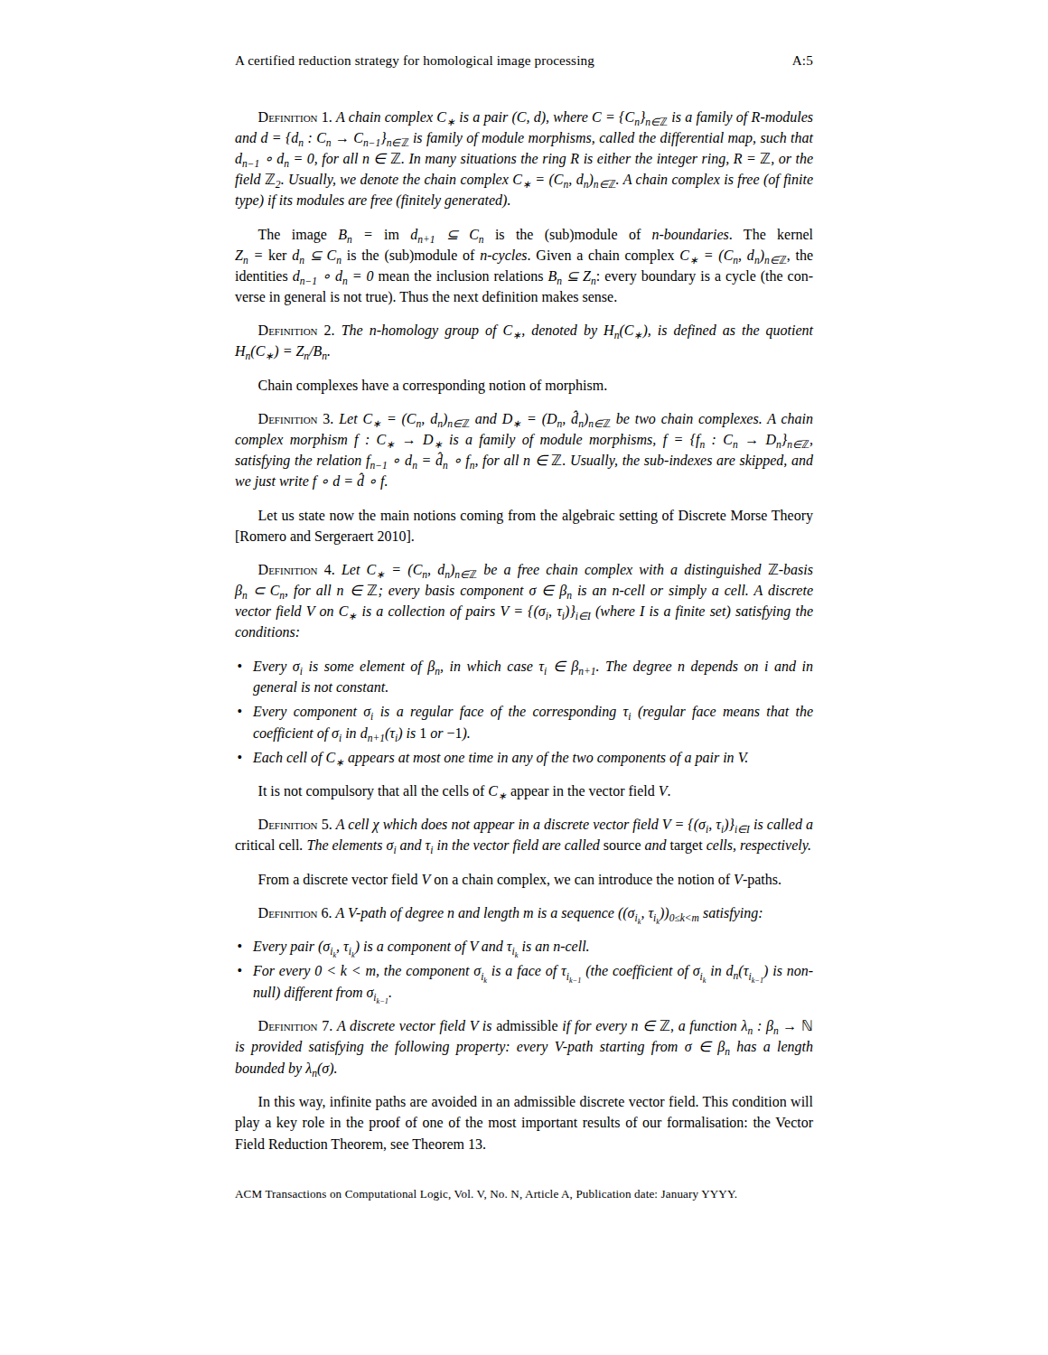A certified reduction strategy for homological image processing A:5
Definition 1. A chain complex C∗ is a pair (C, d), where C = {Cn}n∈ℤ is a family of R-modules and d = {dn : Cn → Cn−1}n∈ℤ is family of module morphisms, called the differential map, such that dn−1 ∘ dn = 0, for all n ∈ ℤ. In many situations the ring R is either the integer ring, R = ℤ, or the field ℤ2. Usually, we denote the chain complex C∗ = (Cn, dn)n∈ℤ. A chain complex is free (of finite type) if its modules are free (finitely generated).
The image Bn = im dn+1 ⊆ Cn is the (sub)module of n-boundaries. The kernel Zn = ker dn ⊆ Cn is the (sub)module of n-cycles. Given a chain complex C∗ = (Cn, dn)n∈ℤ, the identities dn−1 ∘ dn = 0 mean the inclusion relations Bn ⊆ Zn: every boundary is a cycle (the converse in general is not true). Thus the next definition makes sense.
Definition 2. The n-homology group of C∗, denoted by Hn(C∗), is defined as the quotient Hn(C∗) = Zn/Bn.
Chain complexes have a corresponding notion of morphism.
Definition 3. Let C∗ = (Cn, dn)n∈ℤ and D∗ = (Dn, d̂n)n∈ℤ be two chain complexes. A chain complex morphism f : C∗ → D∗ is a family of module morphisms, f = {fn : Cn → Dn}n∈ℤ, satisfying the relation fn−1 ∘ dn = d̂n ∘ fn, for all n ∈ ℤ. Usually, the sub-indexes are skipped, and we just write f ∘ d = d̂ ∘ f.
Let us state now the main notions coming from the algebraic setting of Discrete Morse Theory [Romero and Sergeraert 2010].
Definition 4. Let C∗ = (Cn, dn)n∈ℤ be a free chain complex with a distinguished ℤ-basis βn ⊂ Cn, for all n ∈ ℤ; every basis component σ ∈ βn is an n-cell or simply a cell. A discrete vector field V on C∗ is a collection of pairs V = {(σi, τi)}i∈I (where I is a finite set) satisfying the conditions:
Every σi is some element of βn, in which case τi ∈ βn+1. The degree n depends on i and in general is not constant.
Every component σi is a regular face of the corresponding τi (regular face means that the coefficient of σi in dn+1(τi) is 1 or −1).
Each cell of C∗ appears at most one time in any of the two components of a pair in V.
It is not compulsory that all the cells of C∗ appear in the vector field V.
Definition 5. A cell χ which does not appear in a discrete vector field V = {(σi, τi)}i∈I is called a critical cell. The elements σi and τi in the vector field are called source and target cells, respectively.
From a discrete vector field V on a chain complex, we can introduce the notion of V-paths.
Definition 6. A V-path of degree n and length m is a sequence ((σik, τik))0≤k<m satisfying:
Every pair (σik, τik) is a component of V and τik is an n-cell.
For every 0 < k < m, the component σik is a face of τik−1 (the coefficient of σik in dn(τik−1) is non-null) different from σik−1.
Definition 7. A discrete vector field V is admissible if for every n ∈ ℤ, a function λn : βn → ℕ is provided satisfying the following property: every V-path starting from σ ∈ βn has a length bounded by λn(σ).
In this way, infinite paths are avoided in an admissible discrete vector field. This condition will play a key role in the proof of one of the most important results of our formalisation: the Vector Field Reduction Theorem, see Theorem 13.
ACM Transactions on Computational Logic, Vol. V, No. N, Article A, Publication date: January YYYY.